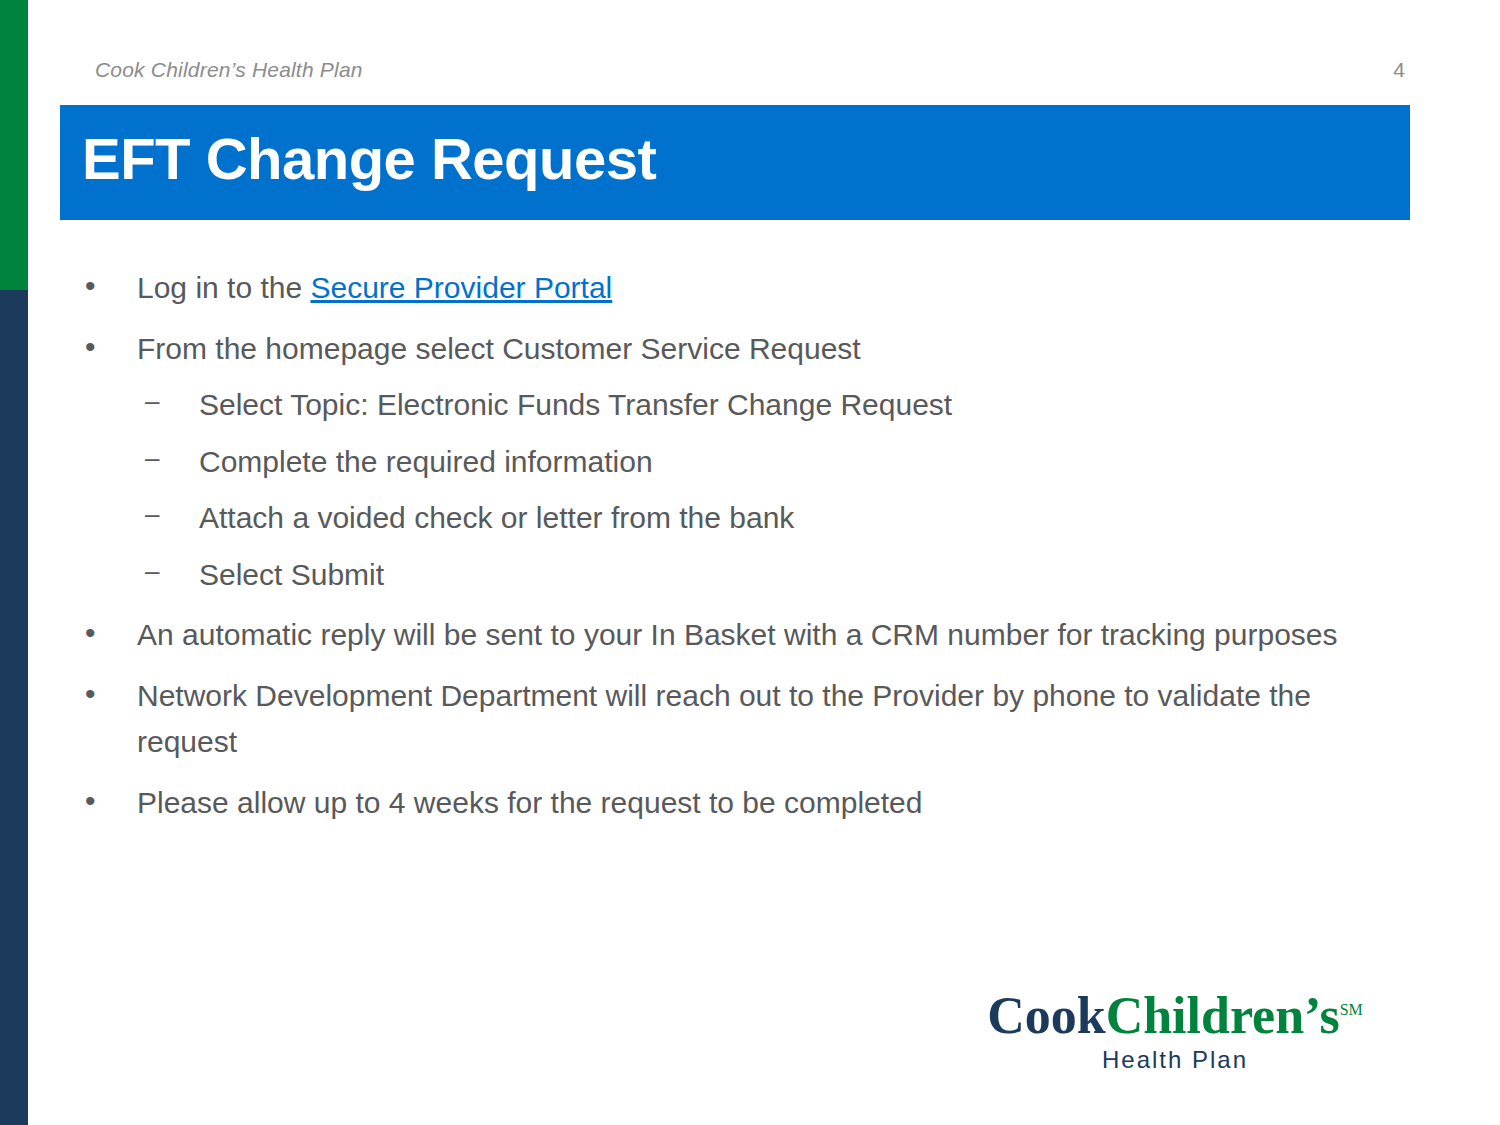Cook Children’s Health Plan
4
EFT Change Request
Log in to the Secure Provider Portal
From the homepage select Customer Service Request
Select Topic: Electronic Funds Transfer Change Request
Complete the required information
Attach a voided check or letter from the bank
Select Submit
An automatic reply will be sent to your In Basket with a CRM number for tracking purposes
Network Development Department will reach out to the Provider by phone to validate the request
Please allow up to 4 weeks for the request to be completed
Cook Children’s SM
Health Plan